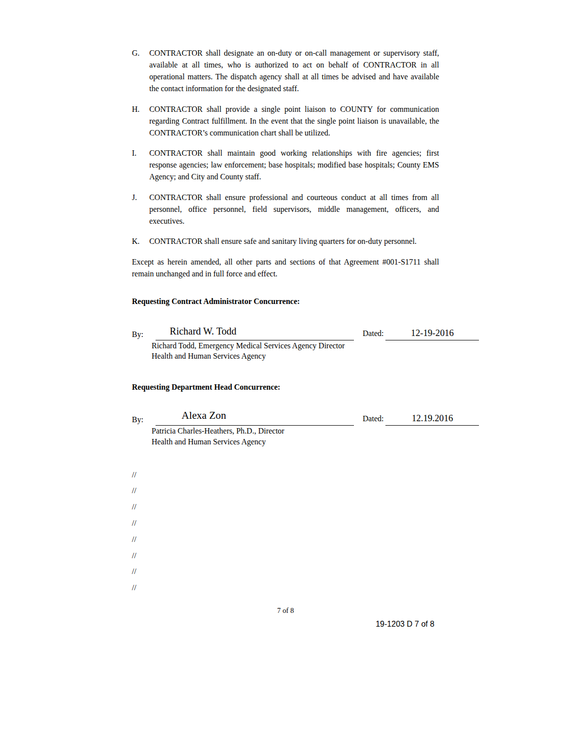G.
CONTRACTOR shall designate an on-duty or on-call management or supervisory staff, available at all times, who is authorized to act on behalf of CONTRACTOR in all operational matters. The dispatch agency shall at all times be advised and have available the contact information for the designated staff.
H.
CONTRACTOR shall provide a single point liaison to COUNTY for communication regarding Contract fulfillment. In the event that the single point liaison is unavailable, the CONTRACTOR’s communication chart shall be utilized.
I.
CONTRACTOR shall maintain good working relationships with fire agencies; first response agencies; law enforcement; base hospitals; modified base hospitals; County EMS Agency; and City and County staff.
J.
CONTRACTOR shall ensure professional and courteous conduct at all times from all personnel, office personnel, field supervisors, middle management, officers, and executives.
K.
CONTRACTOR shall ensure safe and sanitary living quarters for on-duty personnel.
Except as herein amended, all other parts and sections of that Agreement #001-S1711 shall remain unchanged and in full force and effect.
Requesting Contract Administrator Concurrence:
By:
Richard W. Todd
Dated: 12-19-2016
Richard Todd, Emergency Medical Services Agency Director
Health and Human Services Agency
Requesting Department Head Concurrence:
By:
Alexa Zon
Dated: 12.19.2016
Patricia Charles-Heathers, Ph.D., Director
Health and Human Services Agency
//
//
//
//
//
//
//
//
7 of 8
19-1203 D 7 of 8